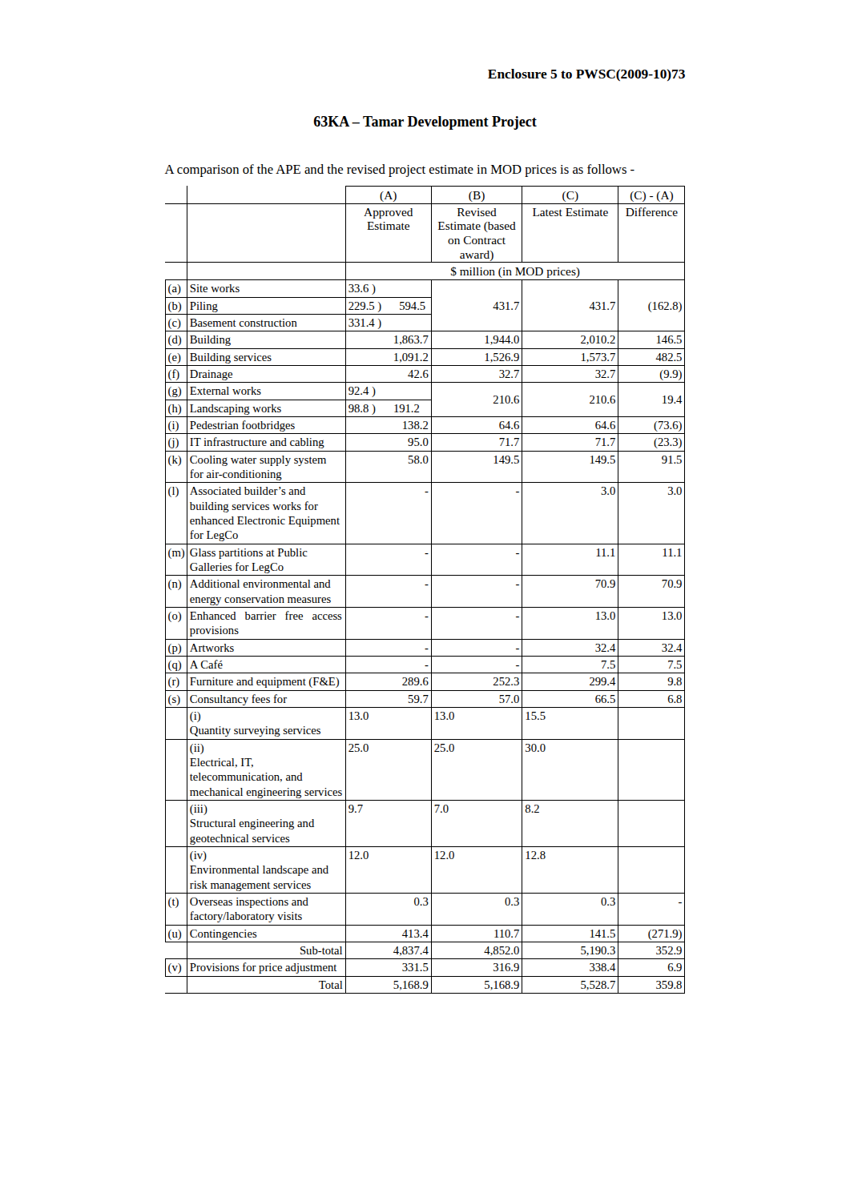Enclosure 5 to PWSC(2009-10)73
63KA – Tamar Development Project
A comparison of the APE and the revised project estimate in MOD prices is as follows -
| | | (A) | (B) | (C) | (C) - (A) |
| | | Approved Estimate | Revised Estimate (based on Contract award) | Latest Estimate | Difference |
| | | $ million (in MOD prices) |
| (a) | Site works | 33.6 ) | 431.7 | 431.7 | (162.8) |
| (b) | Piling | 229.5 ) 594.5 |
| (c) | Basement construction | 331.4 ) |
| (d) | Building | 1,863.7 | 1,944.0 | 2,010.2 | 146.5 |
| (e) | Building services | 1,091.2 | 1,526.9 | 1,573.7 | 482.5 |
| (f) | Drainage | 42.6 | 32.7 | 32.7 | (9.9) |
| (g) | External works | 92.4 ) | 210.6 | 210.6 | 19.4 |
| (h) | Landscaping works | 98.8 ) 191.2 |
| (i) | Pedestrian footbridges | 138.2 | 64.6 | 64.6 | (73.6) |
| (j) | IT infrastructure and cabling | 95.0 | 71.7 | 71.7 | (23.3) |
| (k) | Cooling water supply system for air-conditioning | 58.0 | 149.5 | 149.5 | 91.5 |
| (l) | Associated builder’s and building services works for enhanced Electronic Equipment for LegCo | - | - | 3.0 | 3.0 |
| (m) | Glass partitions at Public Galleries for LegCo | - | - | 11.1 | 11.1 |
| (n) | Additional environmental and energy conservation measures | - | - | 70.9 | 70.9 |
| (o) | Enhanced barrier free access provisions | - | - | 13.0 | 13.0 |
| (p) | Artworks | - | - | 32.4 | 32.4 |
| (q) | A Café | - | - | 7.5 | 7.5 |
| (r) | Furniture and equipment (F&E) | 289.6 | 252.3 | 299.4 | 9.8 |
| (s) | Consultancy fees for | 59.7 | 57.0 | 66.5 | 6.8 |
| | (i) Quantity surveying services | 13.0 | 13.0 | 15.5 | |
| | (ii) Electrical, IT, telecommunication, and mechanical engineering services | 25.0 | 25.0 | 30.0 | |
| | (iii) Structural engineering and geotechnical services | 9.7 | 7.0 | 8.2 | |
| | (iv) Environmental landscape and risk management services | 12.0 | 12.0 | 12.8 | |
| (t) | Overseas inspections and factory/laboratory visits | 0.3 | 0.3 | 0.3 | - |
| (u) | Contingencies | 413.4 | 110.7 | 141.5 | (271.9) |
| | Sub-total | 4,837.4 | 4,852.0 | 5,190.3 | 352.9 |
| (v) | Provisions for price adjustment | 331.5 | 316.9 | 338.4 | 6.9 |
| | Total | 5,168.9 | 5,168.9 | 5,528.7 | 359.8 |